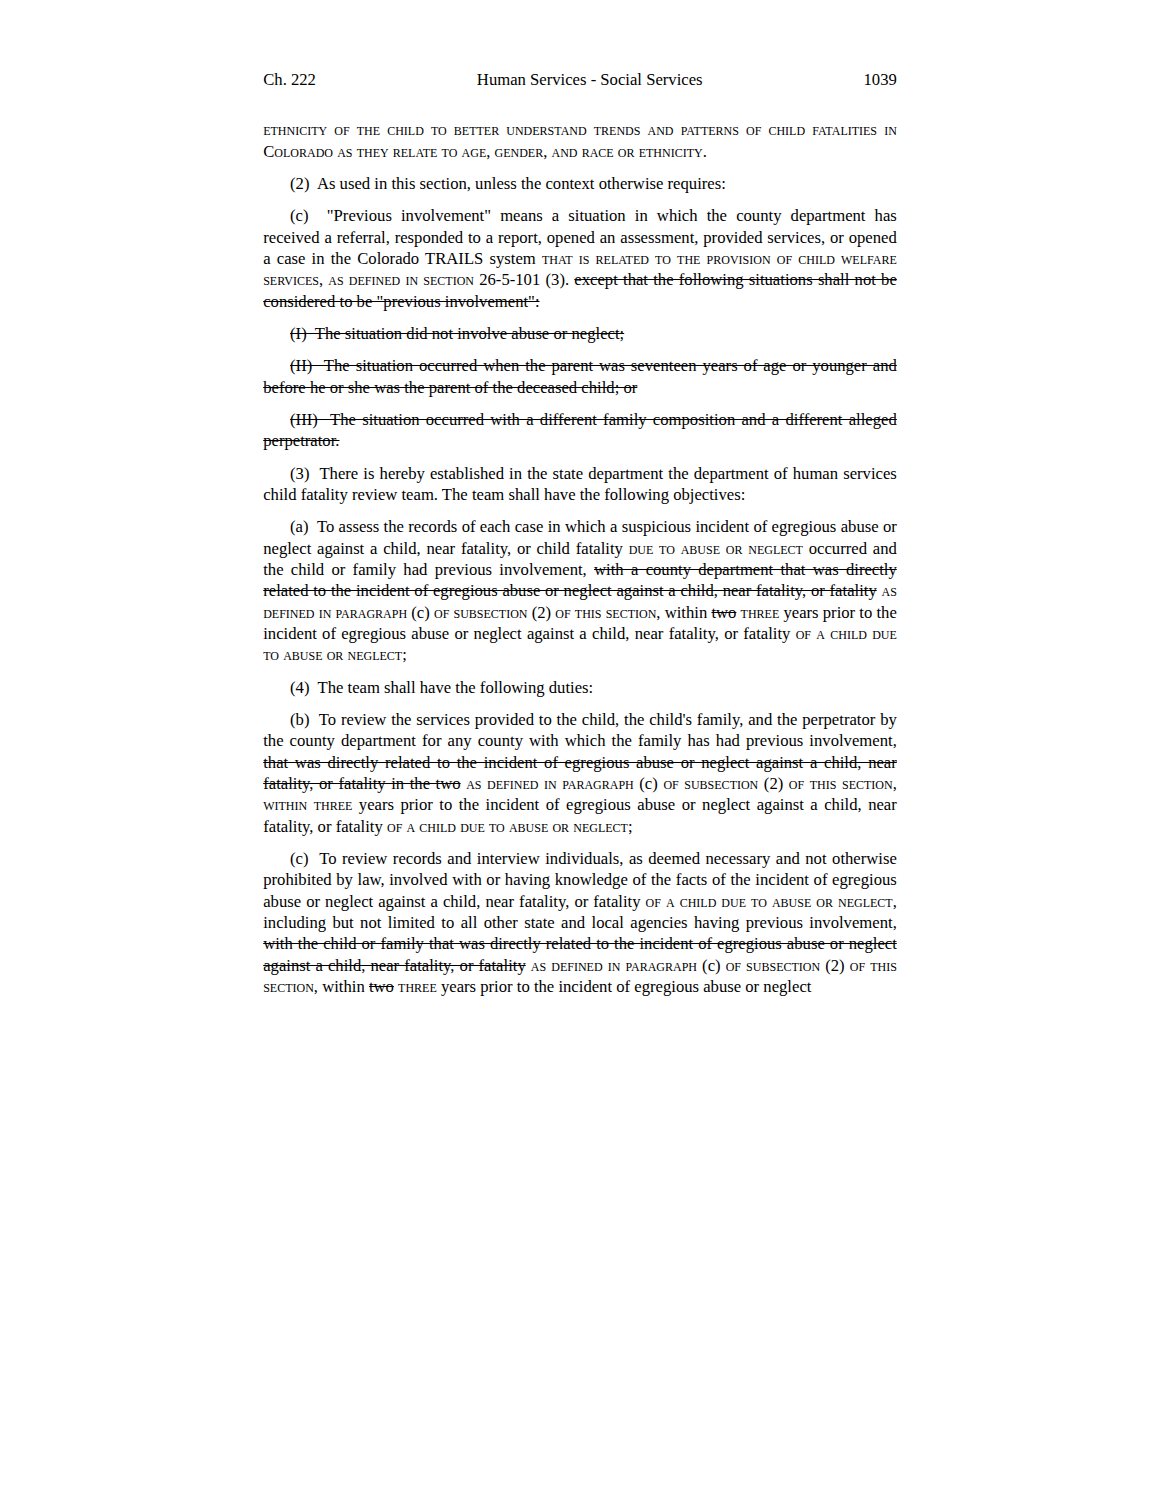Ch. 222
Human Services - Social Services
1039
ethnicity of the child to better understand trends and patterns of child fatalities in Colorado as they relate to age, gender, and race or ethnicity.
(2) As used in this section, unless the context otherwise requires:
(c) "Previous involvement" means a situation in which the county department has received a referral, responded to a report, opened an assessment, provided services, or opened a case in the Colorado TRAILS system that is related to the provision of child welfare services, as defined in section 26-5-101 (3). except that the following situations shall not be considered to be "previous involvement":
(I) The situation did not involve abuse or neglect;
(II) The situation occurred when the parent was seventeen years of age or younger and before he or she was the parent of the deceased child; or
(III) The situation occurred with a different family composition and a different alleged perpetrator.
(3) There is hereby established in the state department the department of human services child fatality review team. The team shall have the following objectives:
(a) To assess the records of each case in which a suspicious incident of egregious abuse or neglect against a child, near fatality, or child fatality due to abuse or neglect occurred and the child or family had previous involvement, with a county department that was directly related to the incident of egregious abuse or neglect against a child, near fatality, or fatality as defined in paragraph (c) of subsection (2) of this section, within two three years prior to the incident of egregious abuse or neglect against a child, near fatality, or fatality of a child due to abuse or neglect;
(4) The team shall have the following duties:
(b) To review the services provided to the child, the child's family, and the perpetrator by the county department for any county with which the family has had previous involvement, that was directly related to the incident of egregious abuse or neglect against a child, near fatality, or fatality in the two as defined in paragraph (c) of subsection (2) of this section, within three years prior to the incident of egregious abuse or neglect against a child, near fatality, or fatality of a child due to abuse or neglect;
(c) To review records and interview individuals, as deemed necessary and not otherwise prohibited by law, involved with or having knowledge of the facts of the incident of egregious abuse or neglect against a child, near fatality, or fatality of a child due to abuse or neglect, including but not limited to all other state and local agencies having previous involvement, with the child or family that was directly related to the incident of egregious abuse or neglect against a child, near fatality, or fatality as defined in paragraph (c) of subsection (2) of this section, within two three years prior to the incident of egregious abuse or neglect